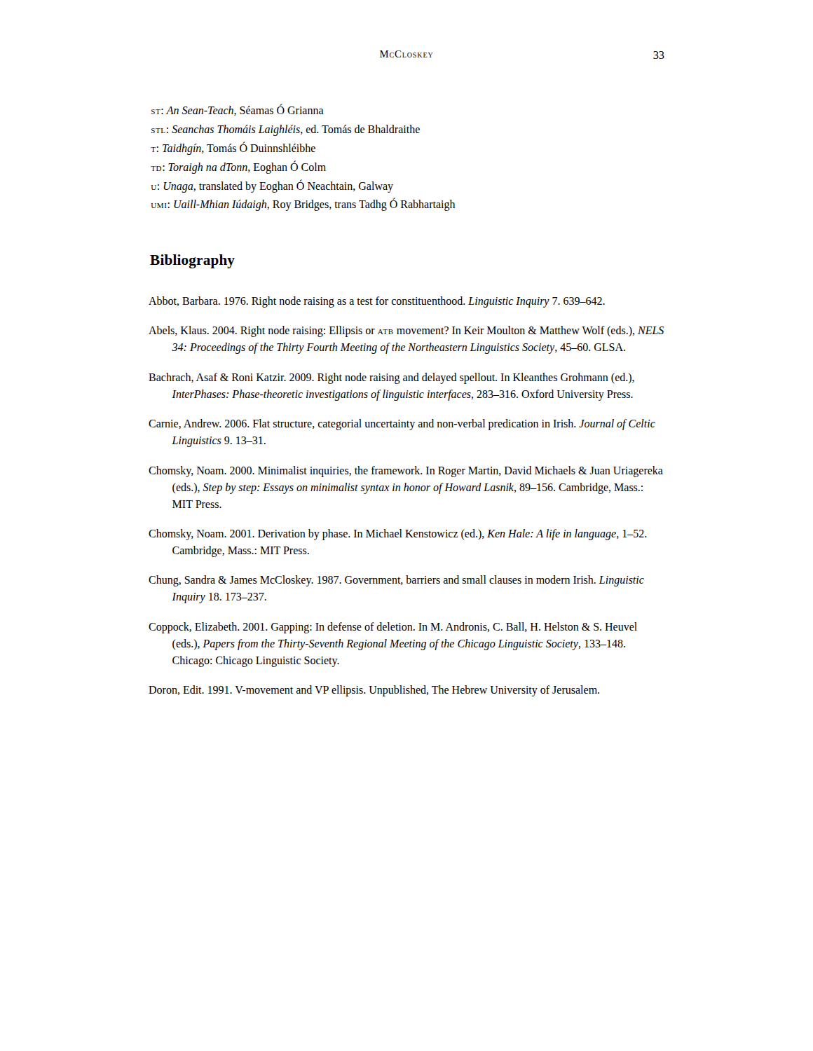McCloskey 33
st: An Sean-Teach, Séamas Ó Grianna
stl: Seanchas Thomáis Laighléis, ed. Tomás de Bhaldraithe
t: Taidhgín, Tomás Ó Duinnshléibhe
td: Toraigh na dTonn, Eoghan Ó Colm
u: Unaga, translated by Eoghan Ó Neachtain, Galway
umi: Uaill-Mhian Iúdaigh, Roy Bridges, trans Tadhg Ó Rabhartaigh
Bibliography
Abbot, Barbara. 1976. Right node raising as a test for constituenthood. Linguistic Inquiry 7. 639–642.
Abels, Klaus. 2004. Right node raising: Ellipsis or atb movement? In Keir Moulton & Matthew Wolf (eds.), NELS 34: Proceedings of the Thirty Fourth Meeting of the Northeastern Linguistics Society, 45–60. GLSA.
Bachrach, Asaf & Roni Katzir. 2009. Right node raising and delayed spellout. In Kleanthes Grohmann (ed.), InterPhases: Phase-theoretic investigations of linguistic interfaces, 283–316. Oxford University Press.
Carnie, Andrew. 2006. Flat structure, categorial uncertainty and non-verbal predication in Irish. Journal of Celtic Linguistics 9. 13–31.
Chomsky, Noam. 2000. Minimalist inquiries, the framework. In Roger Martin, David Michaels & Juan Uriagereka (eds.), Step by step: Essays on minimalist syntax in honor of Howard Lasnik, 89–156. Cambridge, Mass.: MIT Press.
Chomsky, Noam. 2001. Derivation by phase. In Michael Kenstowicz (ed.), Ken Hale: A life in language, 1–52. Cambridge, Mass.: MIT Press.
Chung, Sandra & James McCloskey. 1987. Government, barriers and small clauses in modern Irish. Linguistic Inquiry 18. 173–237.
Coppock, Elizabeth. 2001. Gapping: In defense of deletion. In M. Andronis, C. Ball, H. Helston & S. Heuvel (eds.), Papers from the Thirty-Seventh Regional Meeting of the Chicago Linguistic Society, 133–148. Chicago: Chicago Linguistic Society.
Doron, Edit. 1991. V-movement and VP ellipsis. Unpublished, The Hebrew University of Jerusalem.